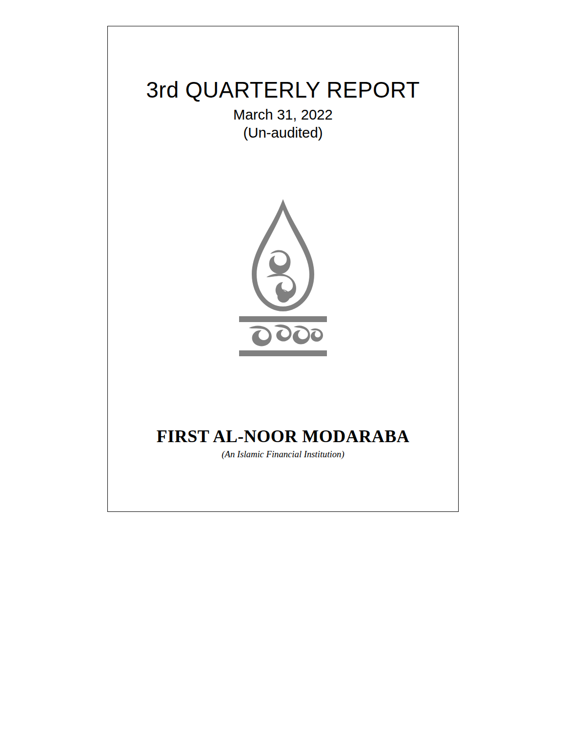3rd QUARTERLY REPORT
March 31, 2022
(Un-audited)
FIRST AL-NOOR MODARABA
(An Islamic Financial Institution)